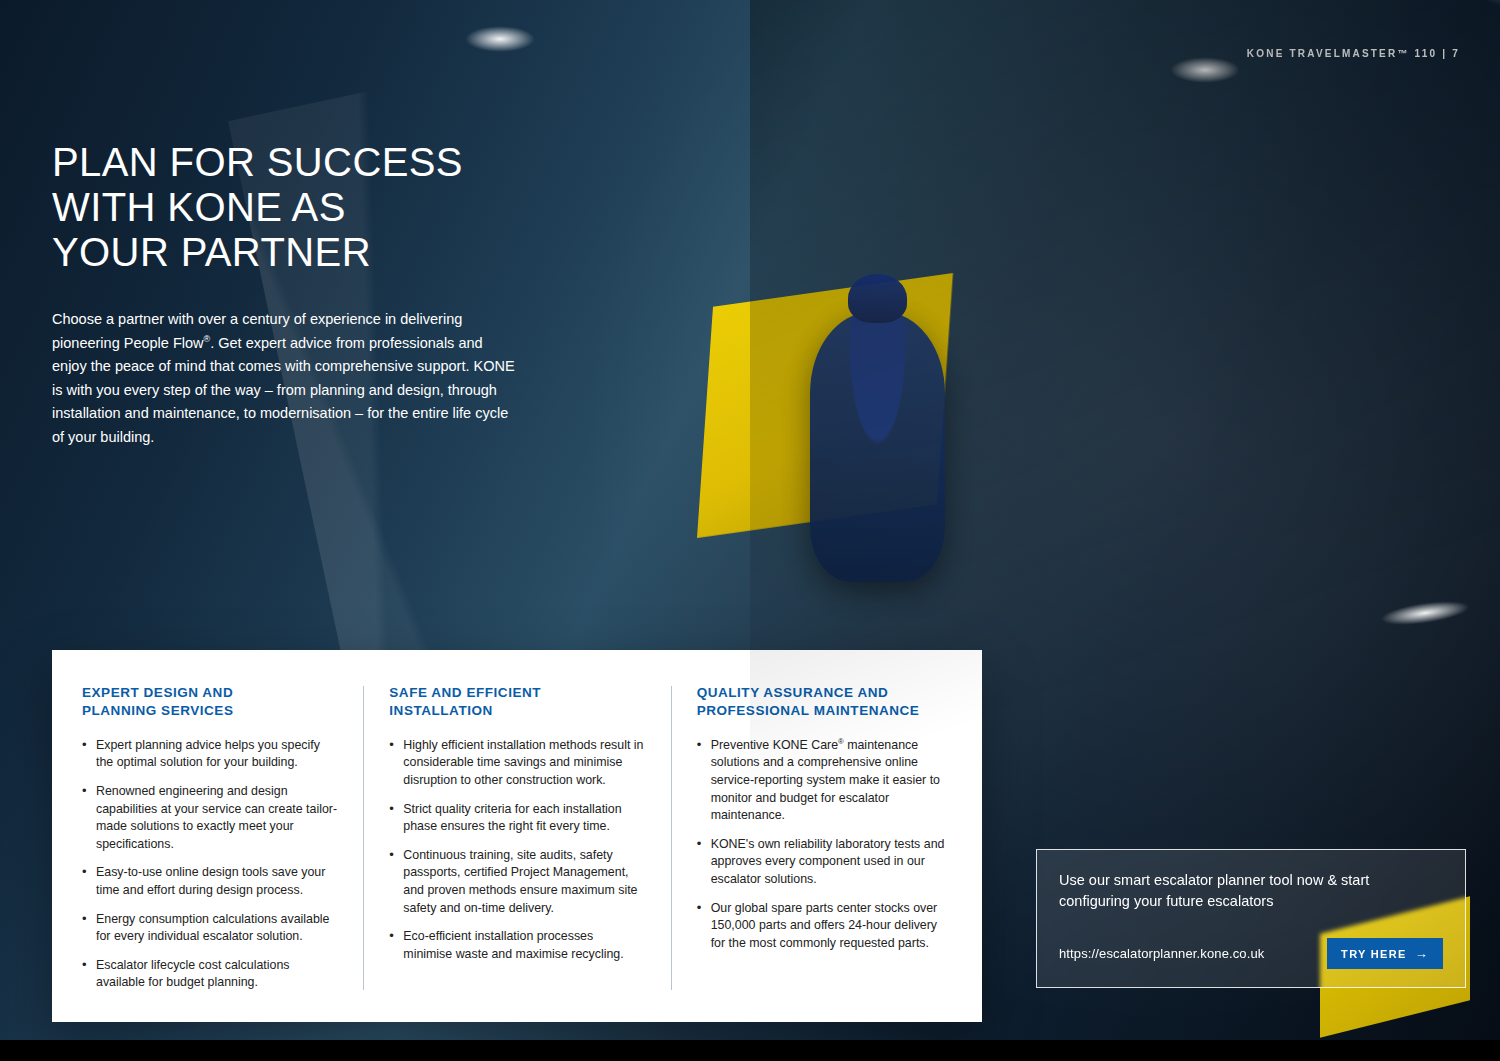KONE TRAVELMASTER™ 110 | 7
Plan for success
with KONE as
your partner
Choose a partner with over a century of experience in delivering pioneering People Flow®. Get expert advice from professionals and enjoy the peace of mind that comes with comprehensive support. KONE is with you every step of the way – from planning and design, through installation and maintenance, to modernisation – for the entire life cycle of your building.
Expert design and
planning services
Expert planning advice helps you specify the optimal solution for your building.
Renowned engineering and design capabilities at your service can create tailor-made solutions to exactly meet your specifications.
Easy-to-use online design tools save your time and effort during design process.
Energy consumption calculations available for every individual escalator solution.
Escalator lifecycle cost calculations available for budget planning.
Safe and efficient
installation
Highly efficient installation methods result in considerable time savings and minimise disruption to other construction work.
Strict quality criteria for each installation phase ensures the right fit every time.
Continuous training, site audits, safety passports, certified Project Management, and proven methods ensure maximum site safety and on-time delivery.
Eco-efficient installation processes minimise waste and maximise recycling.
Quality assurance and
professional maintenance
Preventive KONE Care® maintenance solutions and a comprehensive online service-reporting system make it easier to monitor and budget for escalator maintenance.
KONE's own reliability laboratory tests and approves every component used in our escalator solutions.
Our global spare parts center stocks over 150,000 parts and offers 24-hour delivery for the most commonly requested parts.
Use our smart escalator planner tool now & start configuring your future escalators
https://escalatorplanner.kone.co.uk Try here →